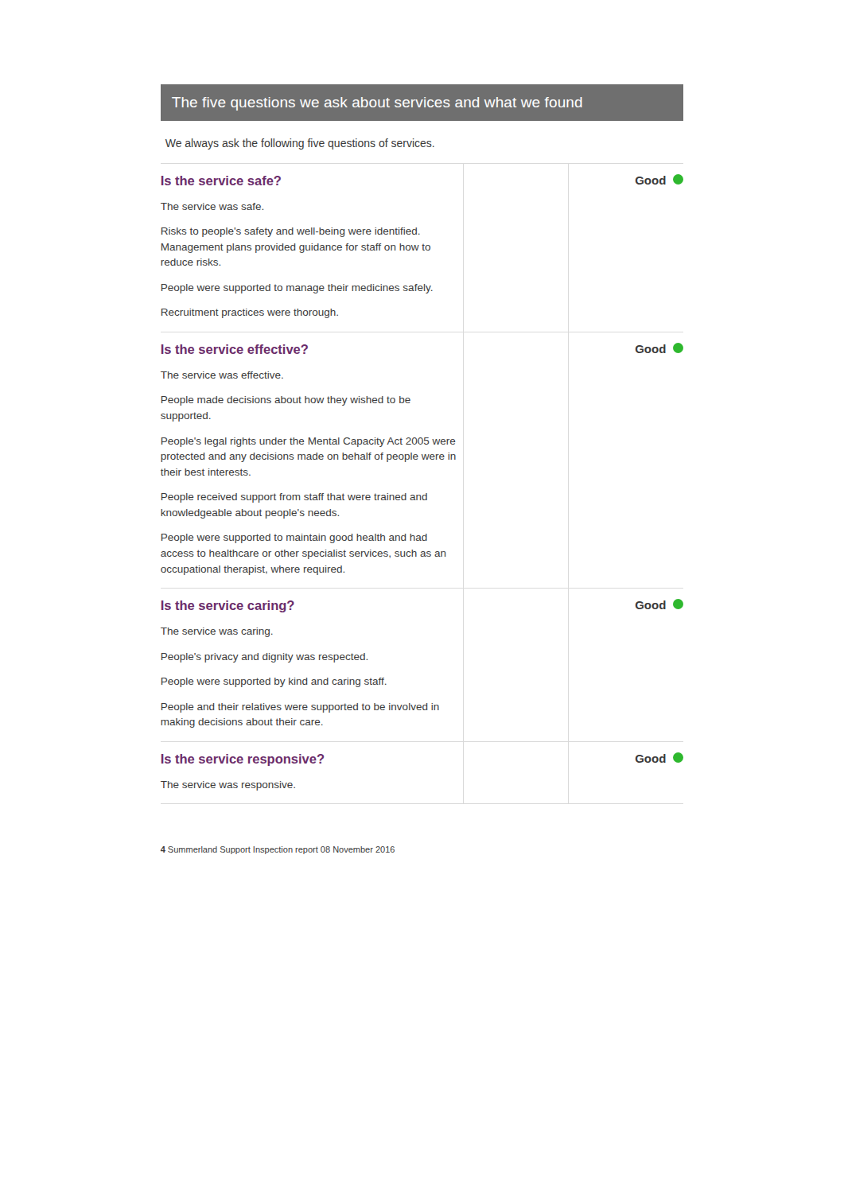The five questions we ask about services and what we found
We always ask the following five questions of services.
| Is the service safe? The service was safe. Risks to people's safety and well-being were identified. Management plans provided guidance for staff on how to reduce risks. People were supported to manage their medicines safely. Recruitment practices were thorough. | | Good |
| Is the service effective? The service was effective. People made decisions about how they wished to be supported. People's legal rights under the Mental Capacity Act 2005 were protected and any decisions made on behalf of people were in their best interests. People received support from staff that were trained and knowledgeable about people's needs. People were supported to maintain good health and had access to healthcare or other specialist services, such as an occupational therapist, where required. | | Good |
| Is the service caring? The service was caring. People's privacy and dignity was respected. People were supported by kind and caring staff. People and their relatives were supported to be involved in making decisions about their care. | | Good |
| Is the service responsive? The service was responsive. | | Good |
4 Summerland Support Inspection report 08 November 2016